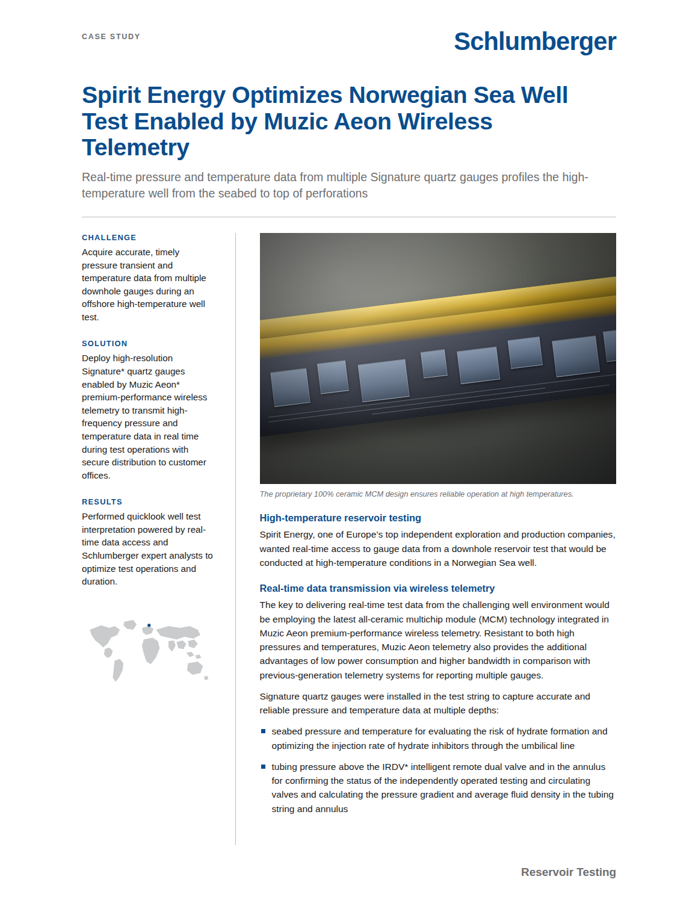Case Study
Schlumberger
Spirit Energy Optimizes Norwegian Sea Well Test Enabled by Muzic Aeon Wireless Telemetry
Real-time pressure and temperature data from multiple Signature quartz gauges profiles the high-temperature well from the seabed to top of perforations
Challenge
Acquire accurate, timely pressure transient and temperature data from multiple downhole gauges during an offshore high-temperature well test.
Solution
Deploy high-resolution Signature* quartz gauges enabled by Muzic Aeon* premium-performance wireless telemetry to transmit high-frequency pressure and temperature data in real time during test operations with secure distribution to customer offices.
Results
Performed quicklook well test interpretation powered by real-time data access and Schlumberger expert analysts to optimize test operations and duration.
The proprietary 100% ceramic MCM design ensures reliable operation at high temperatures.
High-temperature reservoir testing
Spirit Energy, one of Europe’s top independent exploration and production companies, wanted real-time access to gauge data from a downhole reservoir test that would be conducted at high-temperature conditions in a Norwegian Sea well.
Real-time data transmission via wireless telemetry
The key to delivering real-time test data from the challenging well environment would be employing the latest all-ceramic multichip module (MCM) technology integrated in Muzic Aeon premium-performance wireless telemetry. Resistant to both high pressures and temperatures, Muzic Aeon telemetry also provides the additional advantages of low power consumption and higher bandwidth in comparison with previous-generation telemetry systems for reporting multiple gauges.
Signature quartz gauges were installed in the test string to capture accurate and reliable pressure and temperature data at multiple depths:
seabed pressure and temperature for evaluating the risk of hydrate formation and optimizing the injection rate of hydrate inhibitors through the umbilical line
tubing pressure above the IRDV* intelligent remote dual valve and in the annulus for confirming the status of the independently operated testing and circulating valves and calculating the pressure gradient and average fluid density in the tubing string and annulus
Reservoir Testing